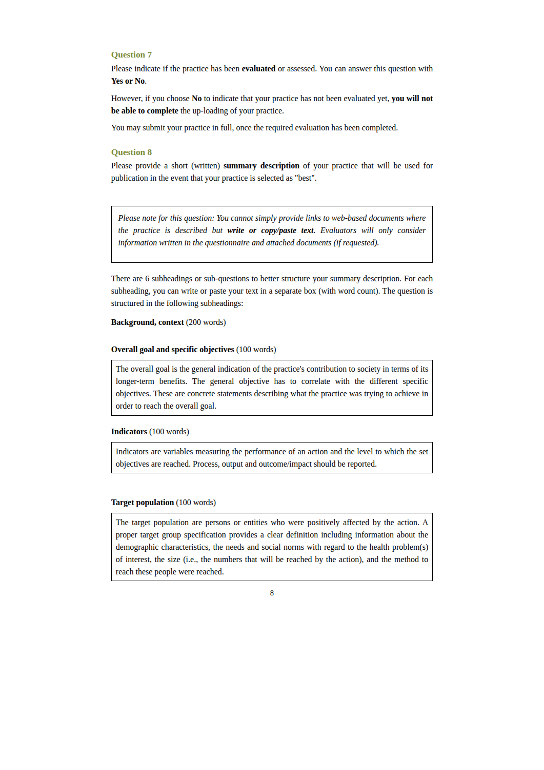Question 7
Please indicate if the practice has been evaluated or assessed. You can answer this question with Yes or No.
However, if you choose No to indicate that your practice has not been evaluated yet, you will not be able to complete the up-loading of your practice.
You may submit your practice in full, once the required evaluation has been completed.
Question 8
Please provide a short (written) summary description of your practice that will be used for publication in the event that your practice is selected as "best".
Please note for this question: You cannot simply provide links to web-based documents where the practice is described but write or copy/paste text. Evaluators will only consider information written in the questionnaire and attached documents (if requested).
There are 6 subheadings or sub-questions to better structure your summary description. For each subheading, you can write or paste your text in a separate box (with word count). The question is structured in the following subheadings:
Background, context (200 words)
Overall goal and specific objectives (100 words)
The overall goal is the general indication of the practice's contribution to society in terms of its longer-term benefits. The general objective has to correlate with the different specific objectives. These are concrete statements describing what the practice was trying to achieve in order to reach the overall goal.
Indicators (100 words)
Indicators are variables measuring the performance of an action and the level to which the set objectives are reached. Process, output and outcome/impact should be reported.
Target population (100 words)
The target population are persons or entities who were positively affected by the action. A proper target group specification provides a clear definition including information about the demographic characteristics, the needs and social norms with regard to the health problem(s) of interest, the size (i.e., the numbers that will be reached by the action), and the method to reach these people were reached.
8